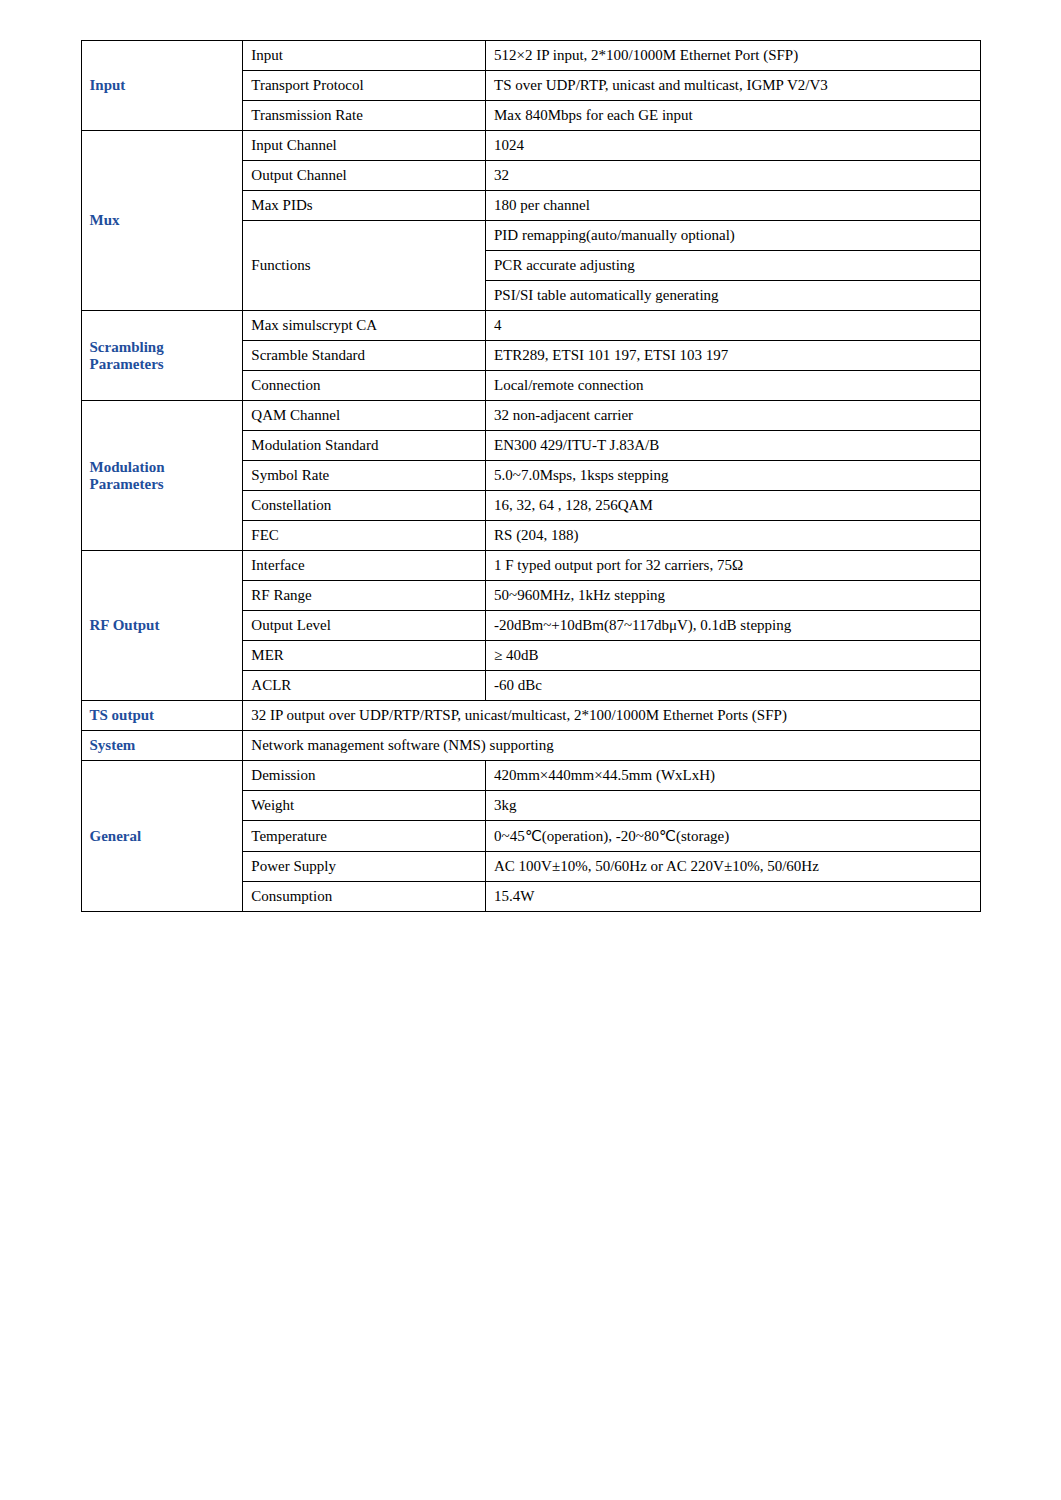| Input | Input | 512×2 IP input, 2*100/1000M Ethernet Port (SFP) |
| Transport Protocol | TS over UDP/RTP, unicast and multicast, IGMP V2/V3 |
| Transmission Rate | Max 840Mbps for each GE input |
| Mux | Input Channel | 1024 |
| Output Channel | 32 |
| Max PIDs | 180 per channel |
| Functions | PID remapping(auto/manually optional) |
| PCR accurate adjusting |
| PSI/SI table automatically generating |
| Scrambling Parameters | Max simulscrypt CA | 4 |
| Scramble Standard | ETR289, ETSI 101 197, ETSI 103 197 |
| Connection | Local/remote connection |
| Modulation Parameters | QAM Channel | 32 non-adjacent carrier |
| Modulation Standard | EN300 429/ITU-T J.83A/B |
| Symbol Rate | 5.0~7.0Msps, 1ksps stepping |
| Constellation | 16, 32, 64 , 128, 256QAM |
| FEC | RS (204, 188) |
| RF Output | Interface | 1 F typed output port for 32 carriers, 75Ω |
| RF Range | 50~960MHz, 1kHz stepping |
| Output Level | -20dBm~+10dBm(87~117dbμV), 0.1dB stepping |
| MER | ≥ 40dB |
| ACLR | -60 dBc |
| TS output | 32 IP output over UDP/RTP/RTSP, unicast/multicast, 2*100/1000M Ethernet Ports (SFP) |
| System | Network management software (NMS) supporting |
| General | Demission | 420mm×440mm×44.5mm (WxLxH) |
| Weight | 3kg |
| Temperature | 0~45℃(operation), -20~80℃(storage) |
| Power Supply | AC 100V±10%, 50/60Hz or AC 220V±10%, 50/60Hz |
| Consumption | 15.4W |